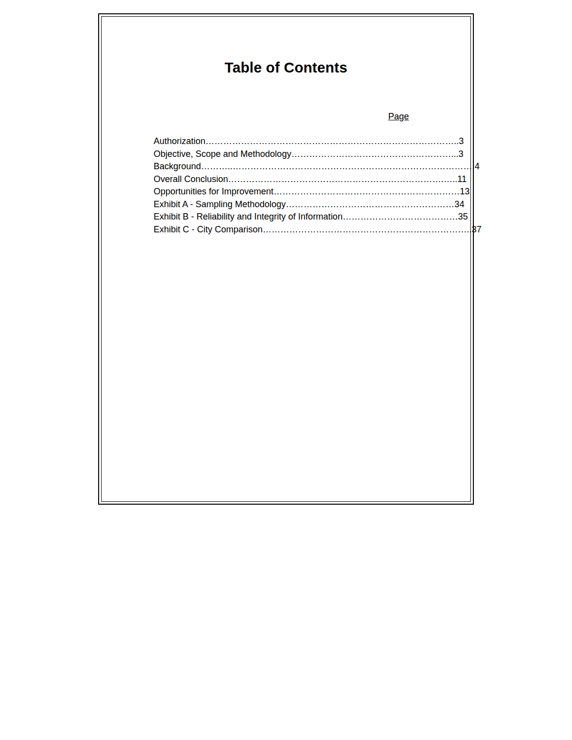Table of Contents
Page
Authorization…………………………………………………………………………..3
Objective, Scope and Methodology………………………………………………...3
Background………..……………………………………………………………………….4
Overall Conclusion……………………………………………………………….…..11
Opportunities for Improvement………………………………………………………13
Exhibit A - Sampling Methodology…………………………………………………34
Exhibit B - Reliability and Integrity of Information…………………………………35
Exhibit C - City Comparison……………………………………………………………..37